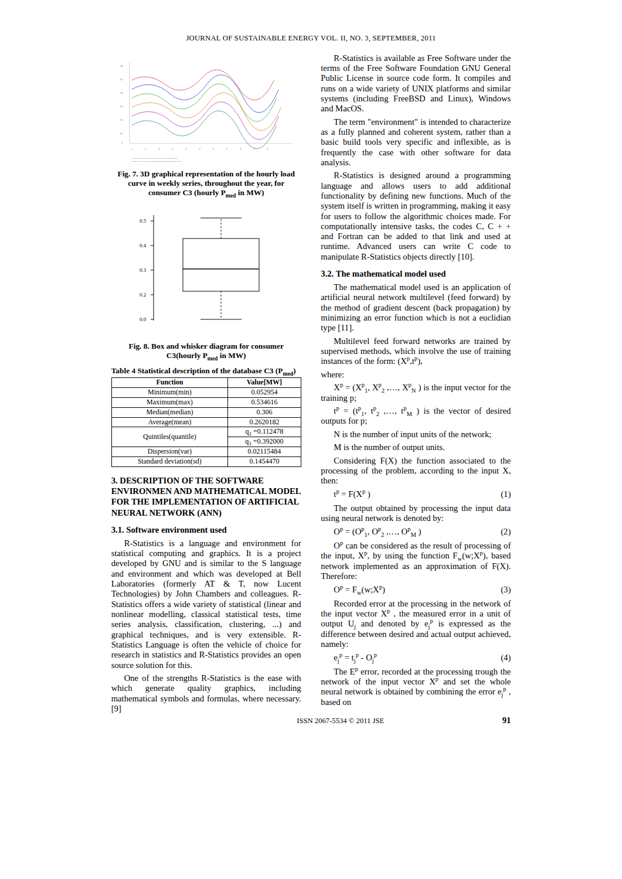JOURNAL OF SUSTAINABLE ENERGY VOL. II, NO. 3, SEPTEMBER, 2011
Fig. 7. 3D graphical representation of the hourly load curve in weekly series, throughout the year, for consumer C3 (hourly Pmed in MW)
Fig. 8. Box and whisker diagram for consumer C3(hourly Pmed in MW)
Table 4 Statistical description of the database C3 (Pmed)
| Function | Value[MW] |
| --- | --- |
| Minimum(min) | 0.052954 |
| Maximum(max) | 0.534616 |
| Median(median) | 0.306 |
| Average(mean) | 0.2620182 |
| Quintiles(quantile) | q 2 =0.112478 |
| q 3 =0.392000 |
| Dispersion(var) | 0.02115484 |
| Standard deviation(sd) | 0.1454470 |
3. DESCRIPTION OF THE SOFTWARE ENVIRONMEN AND MATHEMATICAL MODEL FOR THE IMPLEMENTATION OF ARTIFICIAL NEURAL NETWORK (ANN)
3.1. Software environment used
R-Statistics is a language and environment for statistical computing and graphics. It is a project developed by GNU and is similar to the S language and environment and which was developed at Bell Laboratories (formerly AT & T, now Lucent Technologies) by John Chambers and colleagues. R-Statistics offers a wide variety of statistical (linear and nonlinear modelling, classical statistical tests, time series analysis, classification, clustering, ...) and graphical techniques, and is very extensible. R-Statistics Language is often the vehicle of choice for research in statistics and R-Statistics provides an open source solution for this.
One of the strengths R-Statistics is the ease with which generate quality graphics, including mathematical symbols and formulas, where necessary. [9]
R-Statistics is available as Free Software under the terms of the Free Software Foundation GNU General Public License in source code form. It compiles and runs on a wide variety of UNIX platforms and similar systems (including FreeBSD and Linux), Windows and MacOS.
The term "environment" is intended to characterize as a fully planned and coherent system, rather than a basic build tools very specific and inflexible, as is frequently the case with other software for data analysis.
R-Statistics is designed around a programming language and allows users to add additional functionality by defining new functions. Much of the system itself is written in programming, making it easy for users to follow the algorithmic choices made. For computationally intensive tasks, the codes C, C + + and Fortran can be added to that link and used at runtime. Advanced users can write C code to manipulate R-Statistics objects directly [10].
3.2. The mathematical model used
The mathematical model used is an application of artificial neural network multilevel (feed forward) by the method of gradient descent (back propagation) by minimizing an error function which is not a euclidian type [11].
Multilevel feed forward networks are trained by supervised methods, which involve the use of training instances of the form: (Xp,tp),
where:
Xp = (Xp1, Xp2 ,…, XpN ) is the input vector for the training p;
tp = (tp1, tp2 ,…, tpM ) is the vector of desired outputs for p;
N is the number of input units of the network;
M is the number of output units.
Considering F(X) the function associated to the processing of the problem, according to the input X, then:
tp = F(Xp ) (1)
The output obtained by processing the input data using neural network is denoted by:
Op = (Op1, Op2 ,…, OpM ) (2)
Op can be considered as the result of processing of the input, Xp, by using the function Fw(w;Xp), based network implemented as an approximation of F(X). Therefore:
Op = Fw(w;Xp) (3)
Recorded error at the processing in the network of the input vector Xp , the measured error in a unit of output Uj and denoted by ejp is expressed as the difference between desired and actual output achieved, namely:
ejp = tjp - Ojp (4)
The Ep error, recorded at the processing trough the network of the input vector Xp and set the whole neural network is obtained by combining the error ejp , based on
ISSN 2067-5534 © 2011 JSE 91